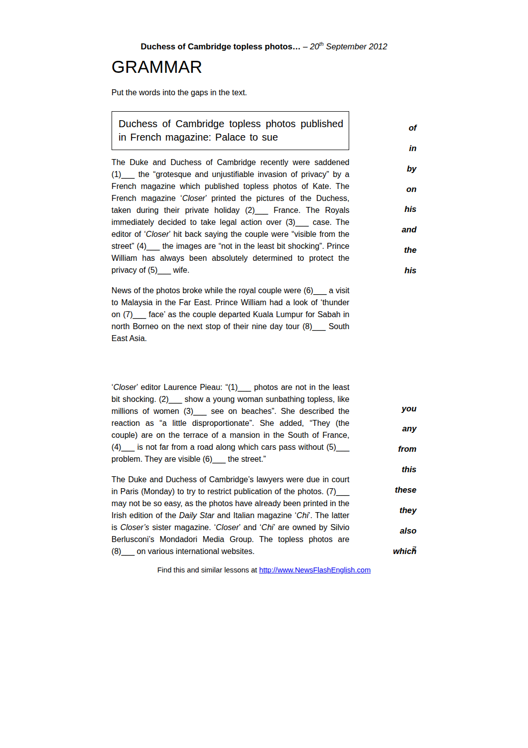Duchess of Cambridge topless photos… – 20th September 2012
GRAMMAR
Put the words into the gaps in the text.
| Duchess of Cambridge topless photos published in French magazine: Palace to sue The Duke and Duchess of Cambridge recently were saddened (1) ___ the “grotesque and unjustifiable invasion of privacy” by a French magazine which published topless photos of Kate. The French magazine ‘ Closer ’ printed the pictures of the Duchess, taken during their private holiday (2) ___ France. The Royals immediately decided to take legal action over (3) ___ case. The editor of ‘ Closer ’ hit back saying the couple were “visible from the street” (4) ___ the images are “not in the least bit shocking”. Prince William has always been absolutely determined to protect the privacy of (5) ___ wife. News of the photos broke while the royal couple were (6) ___ a visit to Malaysia in the Far East. Prince William had a look of ‘thunder on (7) ___ face’ as the couple departed Kuala Lumpur for Sabah in north Borneo on the next stop of their nine day tour (8) ___ South East Asia. | of in by on his and the his |
| ‘ Closer ’ editor Laurence Pieau: “(1) ___ photos are not in the least bit shocking. (2) ___ show a young woman sunbathing topless, like millions of women (3) ___ see on beaches”. She described the reaction as “a little disproportionate”. She added, “They (the couple) are on the terrace of a mansion in the South of France, (4) ___ is not far from a road along which cars pass without (5) ___ problem. They are visible (6) ___ the street.” The Duke and Duchess of Cambridge’s lawyers were due in court in Paris (Monday) to try to restrict publication of the photos. (7) ___ may not be so easy, as the photos have already been printed in the Irish edition of the Daily Star and Italian magazine ‘ Chi ’. The latter is Closer’s sister magazine. ‘ Closer ’ and ‘ Chi ’ are owned by Silvio Berlusconi’s Mondadori Media Group. The topless photos are (8) ___ on various international websites. | you any from this these they also which |
7
Find this and similar lessons at http://www.NewsFlashEnglish.com